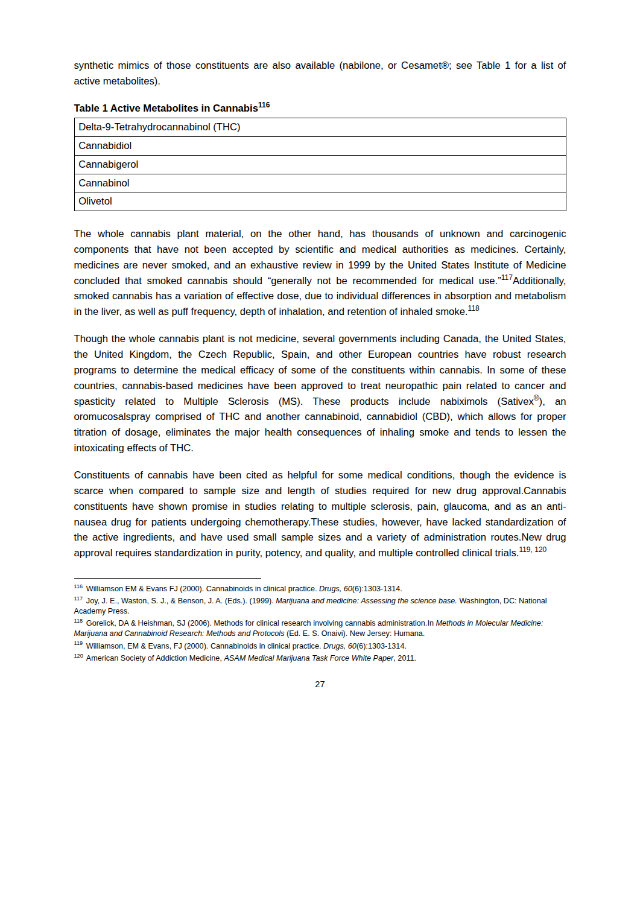synthetic mimics of those constituents are also available (nabilone, or Cesamet®; see Table 1 for a list of active metabolites).
Table 1 Active Metabolites in Cannabis116
| Delta-9-Tetrahydrocannabinol (THC) |
| Cannabidiol |
| Cannabigerol |
| Cannabinol |
| Olivetol |
The whole cannabis plant material, on the other hand, has thousands of unknown and carcinogenic components that have not been accepted by scientific and medical authorities as medicines. Certainly, medicines are never smoked, and an exhaustive review in 1999 by the United States Institute of Medicine concluded that smoked cannabis should “generally not be recommended for medical use.”117Additionally, smoked cannabis has a variation of effective dose, due to individual differences in absorption and metabolism in the liver, as well as puff frequency, depth of inhalation, and retention of inhaled smoke.118
Though the whole cannabis plant is not medicine, several governments including Canada, the United States, the United Kingdom, the Czech Republic, Spain, and other European countries have robust research programs to determine the medical efficacy of some of the constituents within cannabis. In some of these countries, cannabis-based medicines have been approved to treat neuropathic pain related to cancer and spasticity related to Multiple Sclerosis (MS). These products include nabiximols (Sativex®), an oromucosalspray comprised of THC and another cannabinoid, cannabidiol (CBD), which allows for proper titration of dosage, eliminates the major health consequences of inhaling smoke and tends to lessen the intoxicating effects of THC.
Constituents of cannabis have been cited as helpful for some medical conditions, though the evidence is scarce when compared to sample size and length of studies required for new drug approval.Cannabis constituents have shown promise in studies relating to multiple sclerosis, pain, glaucoma, and as an anti-nausea drug for patients undergoing chemotherapy.These studies, however, have lacked standardization of the active ingredients, and have used small sample sizes and a variety of administration routes.New drug approval requires standardization in purity, potency, and quality, and multiple controlled clinical trials.119, 120
116 Williamson EM & Evans FJ (2000). Cannabinoids in clinical practice. Drugs, 60(6):1303-1314.
117 Joy, J. E., Waston, S. J., & Benson, J. A. (Eds.). (1999). Marijuana and medicine: Assessing the science base. Washington, DC: National Academy Press.
118 Gorelick, DA & Heishman, SJ (2006). Methods for clinical research involving cannabis administration.In Methods in Molecular Medicine: Marijuana and Cannabinoid Research: Methods and Protocols (Ed. E. S. Onaivi). New Jersey: Humana.
119 Williamson, EM & Evans, FJ (2000). Cannabinoids in clinical practice. Drugs, 60(6):1303-1314.
120 American Society of Addiction Medicine, ASAM Medical Marijuana Task Force White Paper, 2011.
27